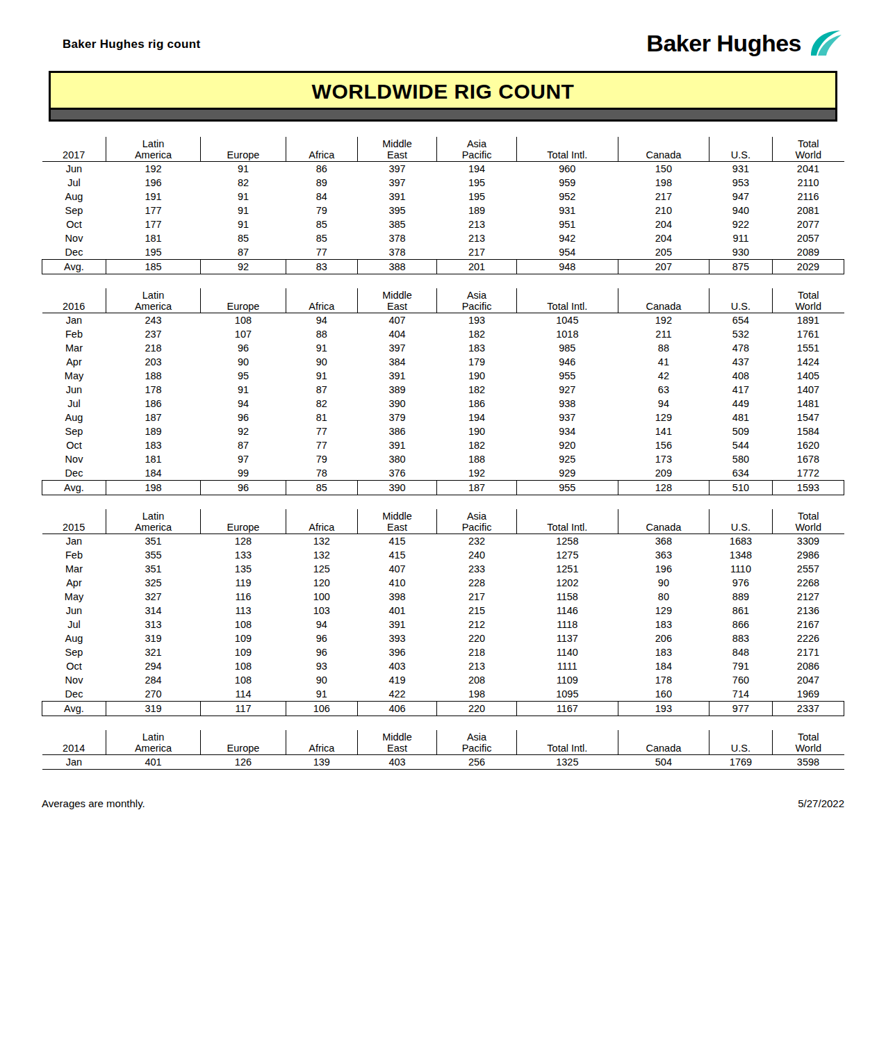Baker Hughes rig count
Baker Hughes
WORLDWIDE RIG COUNT
| 2017 | Latin America | Europe | Africa | Middle East | Asia Pacific | Total Intl. | Canada | U.S. | Total World |
| Jun | 192 | 91 | 86 | 397 | 194 | 960 | 150 | 931 | 2041 |
| Jul | 196 | 82 | 89 | 397 | 195 | 959 | 198 | 953 | 2110 |
| Aug | 191 | 91 | 84 | 391 | 195 | 952 | 217 | 947 | 2116 |
| Sep | 177 | 91 | 79 | 395 | 189 | 931 | 210 | 940 | 2081 |
| Oct | 177 | 91 | 85 | 385 | 213 | 951 | 204 | 922 | 2077 |
| Nov | 181 | 85 | 85 | 378 | 213 | 942 | 204 | 911 | 2057 |
| Dec | 195 | 87 | 77 | 378 | 217 | 954 | 205 | 930 | 2089 |
| Avg. | 185 | 92 | 83 | 388 | 201 | 948 | 207 | 875 | 2029 |
| 2016 | Latin America | Europe | Africa | Middle East | Asia Pacific | Total Intl. | Canada | U.S. | Total World |
| Jan | 243 | 108 | 94 | 407 | 193 | 1045 | 192 | 654 | 1891 |
| Feb | 237 | 107 | 88 | 404 | 182 | 1018 | 211 | 532 | 1761 |
| Mar | 218 | 96 | 91 | 397 | 183 | 985 | 88 | 478 | 1551 |
| Apr | 203 | 90 | 90 | 384 | 179 | 946 | 41 | 437 | 1424 |
| May | 188 | 95 | 91 | 391 | 190 | 955 | 42 | 408 | 1405 |
| Jun | 178 | 91 | 87 | 389 | 182 | 927 | 63 | 417 | 1407 |
| Jul | 186 | 94 | 82 | 390 | 186 | 938 | 94 | 449 | 1481 |
| Aug | 187 | 96 | 81 | 379 | 194 | 937 | 129 | 481 | 1547 |
| Sep | 189 | 92 | 77 | 386 | 190 | 934 | 141 | 509 | 1584 |
| Oct | 183 | 87 | 77 | 391 | 182 | 920 | 156 | 544 | 1620 |
| Nov | 181 | 97 | 79 | 380 | 188 | 925 | 173 | 580 | 1678 |
| Dec | 184 | 99 | 78 | 376 | 192 | 929 | 209 | 634 | 1772 |
| Avg. | 198 | 96 | 85 | 390 | 187 | 955 | 128 | 510 | 1593 |
| 2015 | Latin America | Europe | Africa | Middle East | Asia Pacific | Total Intl. | Canada | U.S. | Total World |
| Jan | 351 | 128 | 132 | 415 | 232 | 1258 | 368 | 1683 | 3309 |
| Feb | 355 | 133 | 132 | 415 | 240 | 1275 | 363 | 1348 | 2986 |
| Mar | 351 | 135 | 125 | 407 | 233 | 1251 | 196 | 1110 | 2557 |
| Apr | 325 | 119 | 120 | 410 | 228 | 1202 | 90 | 976 | 2268 |
| May | 327 | 116 | 100 | 398 | 217 | 1158 | 80 | 889 | 2127 |
| Jun | 314 | 113 | 103 | 401 | 215 | 1146 | 129 | 861 | 2136 |
| Jul | 313 | 108 | 94 | 391 | 212 | 1118 | 183 | 866 | 2167 |
| Aug | 319 | 109 | 96 | 393 | 220 | 1137 | 206 | 883 | 2226 |
| Sep | 321 | 109 | 96 | 396 | 218 | 1140 | 183 | 848 | 2171 |
| Oct | 294 | 108 | 93 | 403 | 213 | 1111 | 184 | 791 | 2086 |
| Nov | 284 | 108 | 90 | 419 | 208 | 1109 | 178 | 760 | 2047 |
| Dec | 270 | 114 | 91 | 422 | 198 | 1095 | 160 | 714 | 1969 |
| Avg. | 319 | 117 | 106 | 406 | 220 | 1167 | 193 | 977 | 2337 |
| 2014 | Latin America | Europe | Africa | Middle East | Asia Pacific | Total Intl. | Canada | U.S. | Total World |
| Jan | 401 | 126 | 139 | 403 | 256 | 1325 | 504 | 1769 | 3598 |
Averages are monthly.
5/27/2022